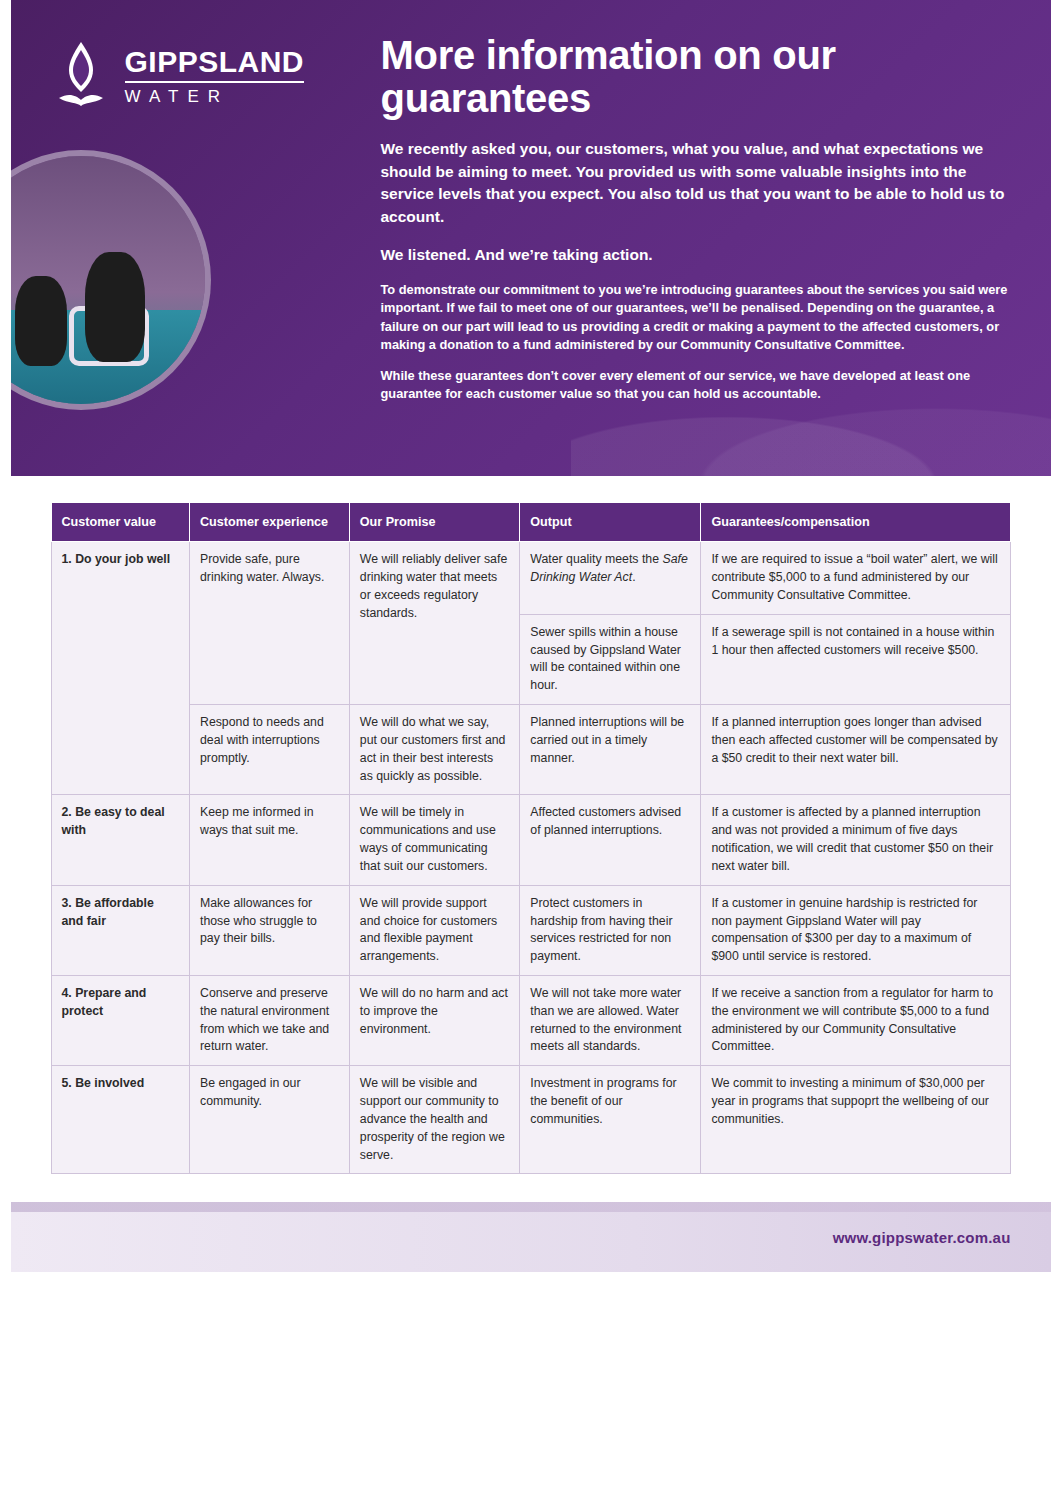GIPPSLAND WATER
More information on our guarantees
We recently asked you, our customers, what you value, and what expectations we should be aiming to meet. You provided us with some valuable insights into the service levels that you expect. You also told us that you want to be able to hold us to account.
We listened. And we’re taking action.
To demonstrate our commitment to you we’re introducing guarantees about the services you said were important. If we fail to meet one of our guarantees, we’ll be penalised. Depending on the guarantee, a failure on our part will lead to us providing a credit or making a payment to the affected customers, or making a donation to a fund administered by our Community Consultative Committee.
While these guarantees don’t cover every element of our service, we have developed at least one guarantee for each customer value so that you can hold us accountable.
| Customer value | Customer experience | Our Promise | Output | Guarantees/compensation |
| --- | --- | --- | --- | --- |
| 1. Do your job well | Provide safe, pure drinking water. Always. | We will reliably deliver safe drinking water that meets or exceeds regulatory standards. | Water quality meets the Safe Drinking Water Act . | If we are required to issue a “boil water” alert, we will contribute $5,000 to a fund administered by our Community Consultative Committee. |
| Sewer spills within a house caused by Gippsland Water will be contained within one hour. | If a sewerage spill is not contained in a house within 1 hour then affected customers will receive $500. |
| Respond to needs and deal with interruptions promptly. | We will do what we say, put our customers first and act in their best interests as quickly as possible. | Planned interruptions will be carried out in a timely manner. | If a planned interruption goes longer than advised then each affected customer will be compensated by a $50 credit to their next water bill. |
| 2. Be easy to deal with | Keep me informed in ways that suit me. | We will be timely in communications and use ways of communicating that suit our customers. | Affected customers advised of planned interruptions. | If a customer is affected by a planned interruption and was not provided a minimum of five days notification, we will credit that customer $50 on their next water bill. |
| 3. Be affordable and fair | Make allowances for those who struggle to pay their bills. | We will provide support and choice for customers and flexible payment arrangements. | Protect customers in hardship from having their services restricted for non payment. | If a customer in genuine hardship is restricted for non payment Gippsland Water will pay compensation of $300 per day to a maximum of $900 until service is restored. |
| 4. Prepare and protect | Conserve and preserve the natural environment from which we take and return water. | We will do no harm and act to improve the environment. | We will not take more water than we are allowed. Water returned to the environment meets all standards. | If we receive a sanction from a regulator for harm to the environment we will contribute $5,000 to a fund administered by our Community Consultative Committee. |
| 5. Be involved | Be engaged in our community. | We will be visible and support our community to advance the health and prosperity of the region we serve. | Investment in programs for the benefit of our communities. | We commit to investing a minimum of $30,000 per year in programs that suppoprt the wellbeing of our communities. |
www.gippswater.com.au